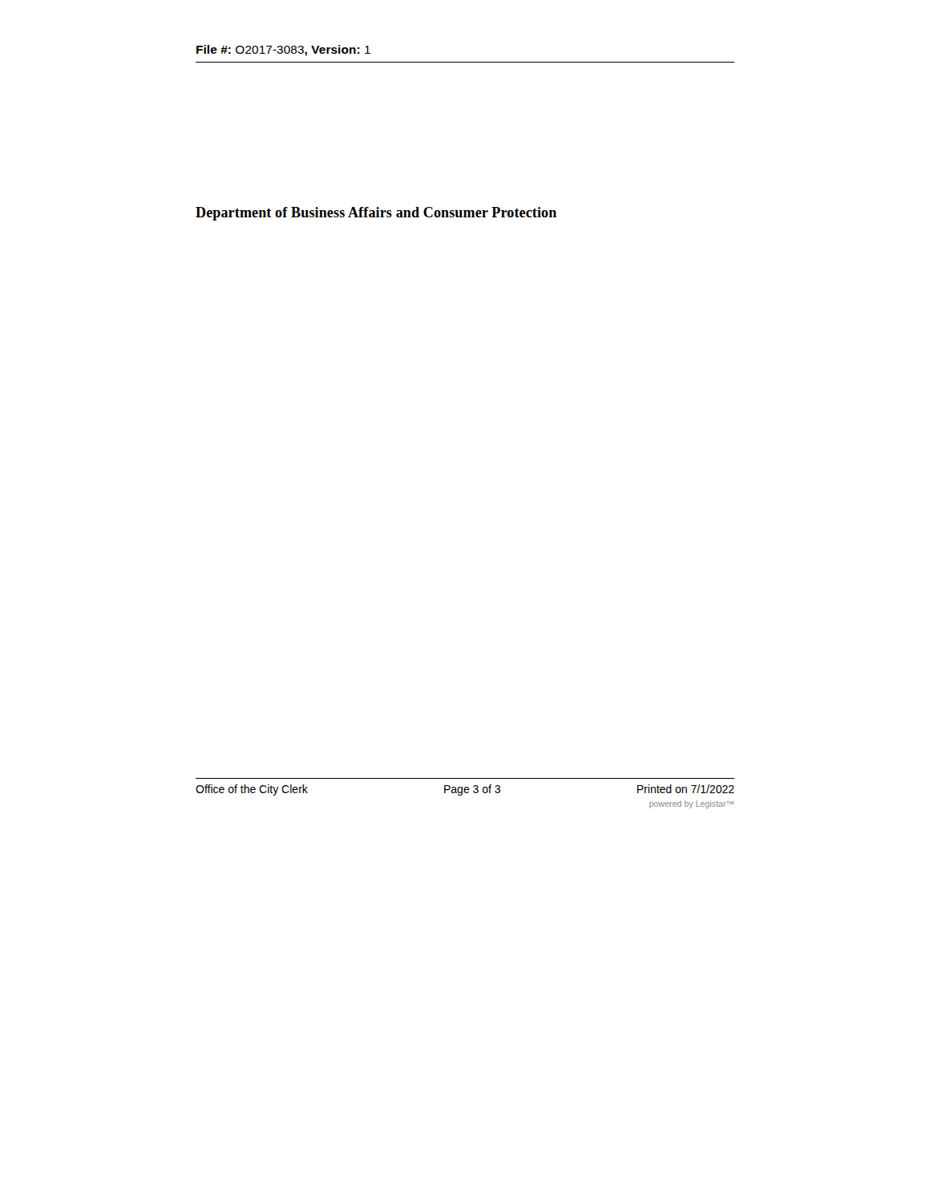File #: O2017-3083, Version: 1
Department of Business Affairs and Consumer Protection
Office of the City Clerk Page 3 of 3 Printed on 7/1/2022
powered by Legistar™